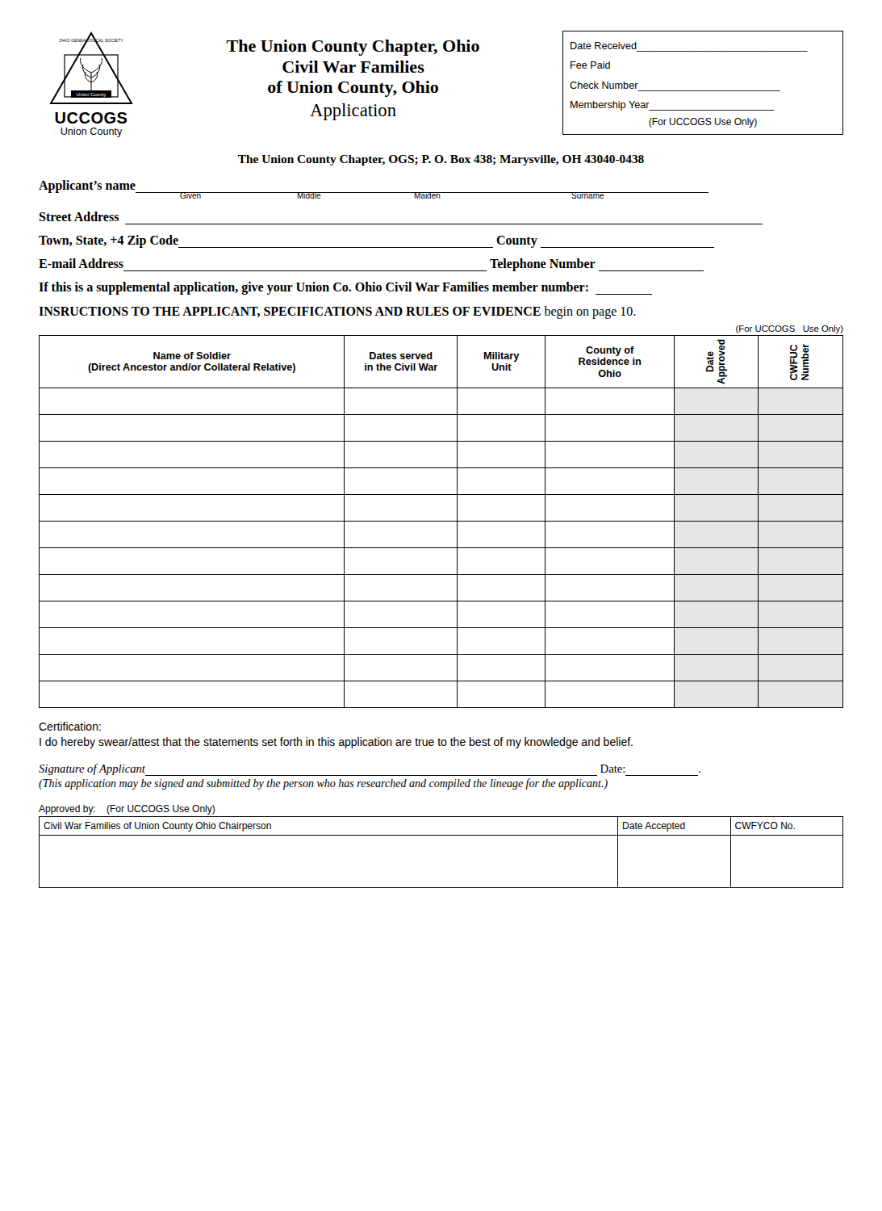Union County OHIO GENEALOGICAL SOCIETY
UCCOGS
Union County
The Union County Chapter, Ohio
Civil War Families
of Union County, Ohio
Application
Date Received______________________________
Fee Paid
Check Number_________________________
Membership Year______________________
(For UCCOGS Use Only)
The Union County Chapter, OGS; P. O. Box 438; Marysville, OH 43040-0438
Applicant’s name
Given Middle Maiden Surname
Street Address
Town, State, +4 Zip Code County
E-mail Address Telephone Number
If this is a supplemental application, give your Union Co. Ohio Civil War Families member number:
INSRUCTIONS TO THE APPLICANT, SPECIFICATIONS AND RULES OF EVIDENCE begin on page 10.
(For UCCOGS Use Only)
| Name of Soldier (Direct Ancestor and/or Collateral Relative) | Dates served in the Civil War | Military Unit | County of Residence in Ohio | Date Approved | CWFUC Number |
| --- | --- | --- | --- | --- | --- |
Certification:
I do hereby swear/attest that the statements set forth in this application are true to the best of my knowledge and belief.
Signature of Applicant Date: .
(This application may be signed and submitted by the person who has researched and compiled the lineage for the applicant.)
Approved by: (For UCCOGS Use Only)
| Civil War Families of Union County Ohio Chairperson | Date Accepted | CWFYCO No. |